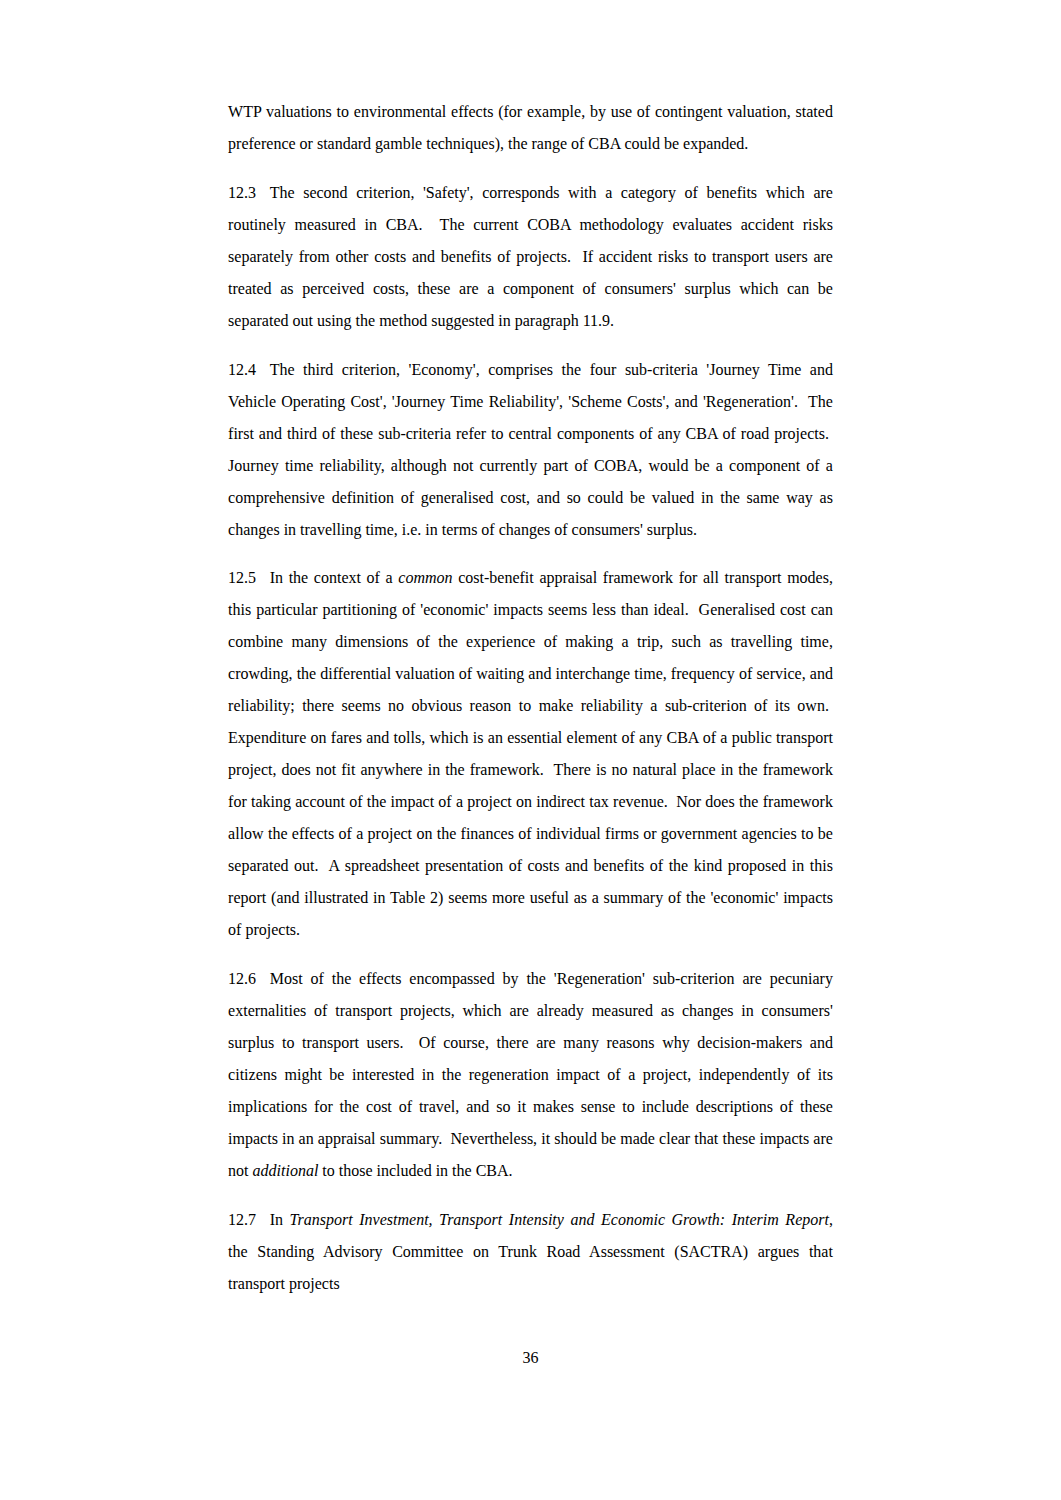WTP valuations to environmental effects (for example, by use of contingent valuation, stated preference or standard gamble techniques), the range of CBA could be expanded.
12.3 The second criterion, 'Safety', corresponds with a category of benefits which are routinely measured in CBA. The current COBA methodology evaluates accident risks separately from other costs and benefits of projects. If accident risks to transport users are treated as perceived costs, these are a component of consumers' surplus which can be separated out using the method suggested in paragraph 11.9.
12.4 The third criterion, 'Economy', comprises the four sub-criteria 'Journey Time and Vehicle Operating Cost', 'Journey Time Reliability', 'Scheme Costs', and 'Regeneration'. The first and third of these sub-criteria refer to central components of any CBA of road projects. Journey time reliability, although not currently part of COBA, would be a component of a comprehensive definition of generalised cost, and so could be valued in the same way as changes in travelling time, i.e. in terms of changes of consumers' surplus.
12.5 In the context of a common cost-benefit appraisal framework for all transport modes, this particular partitioning of 'economic' impacts seems less than ideal. Generalised cost can combine many dimensions of the experience of making a trip, such as travelling time, crowding, the differential valuation of waiting and interchange time, frequency of service, and reliability; there seems no obvious reason to make reliability a sub-criterion of its own. Expenditure on fares and tolls, which is an essential element of any CBA of a public transport project, does not fit anywhere in the framework. There is no natural place in the framework for taking account of the impact of a project on indirect tax revenue. Nor does the framework allow the effects of a project on the finances of individual firms or government agencies to be separated out. A spreadsheet presentation of costs and benefits of the kind proposed in this report (and illustrated in Table 2) seems more useful as a summary of the 'economic' impacts of projects.
12.6 Most of the effects encompassed by the 'Regeneration' sub-criterion are pecuniary externalities of transport projects, which are already measured as changes in consumers' surplus to transport users. Of course, there are many reasons why decision-makers and citizens might be interested in the regeneration impact of a project, independently of its implications for the cost of travel, and so it makes sense to include descriptions of these impacts in an appraisal summary. Nevertheless, it should be made clear that these impacts are not additional to those included in the CBA.
12.7 In Transport Investment, Transport Intensity and Economic Growth: Interim Report, the Standing Advisory Committee on Trunk Road Assessment (SACTRA) argues that transport projects
36